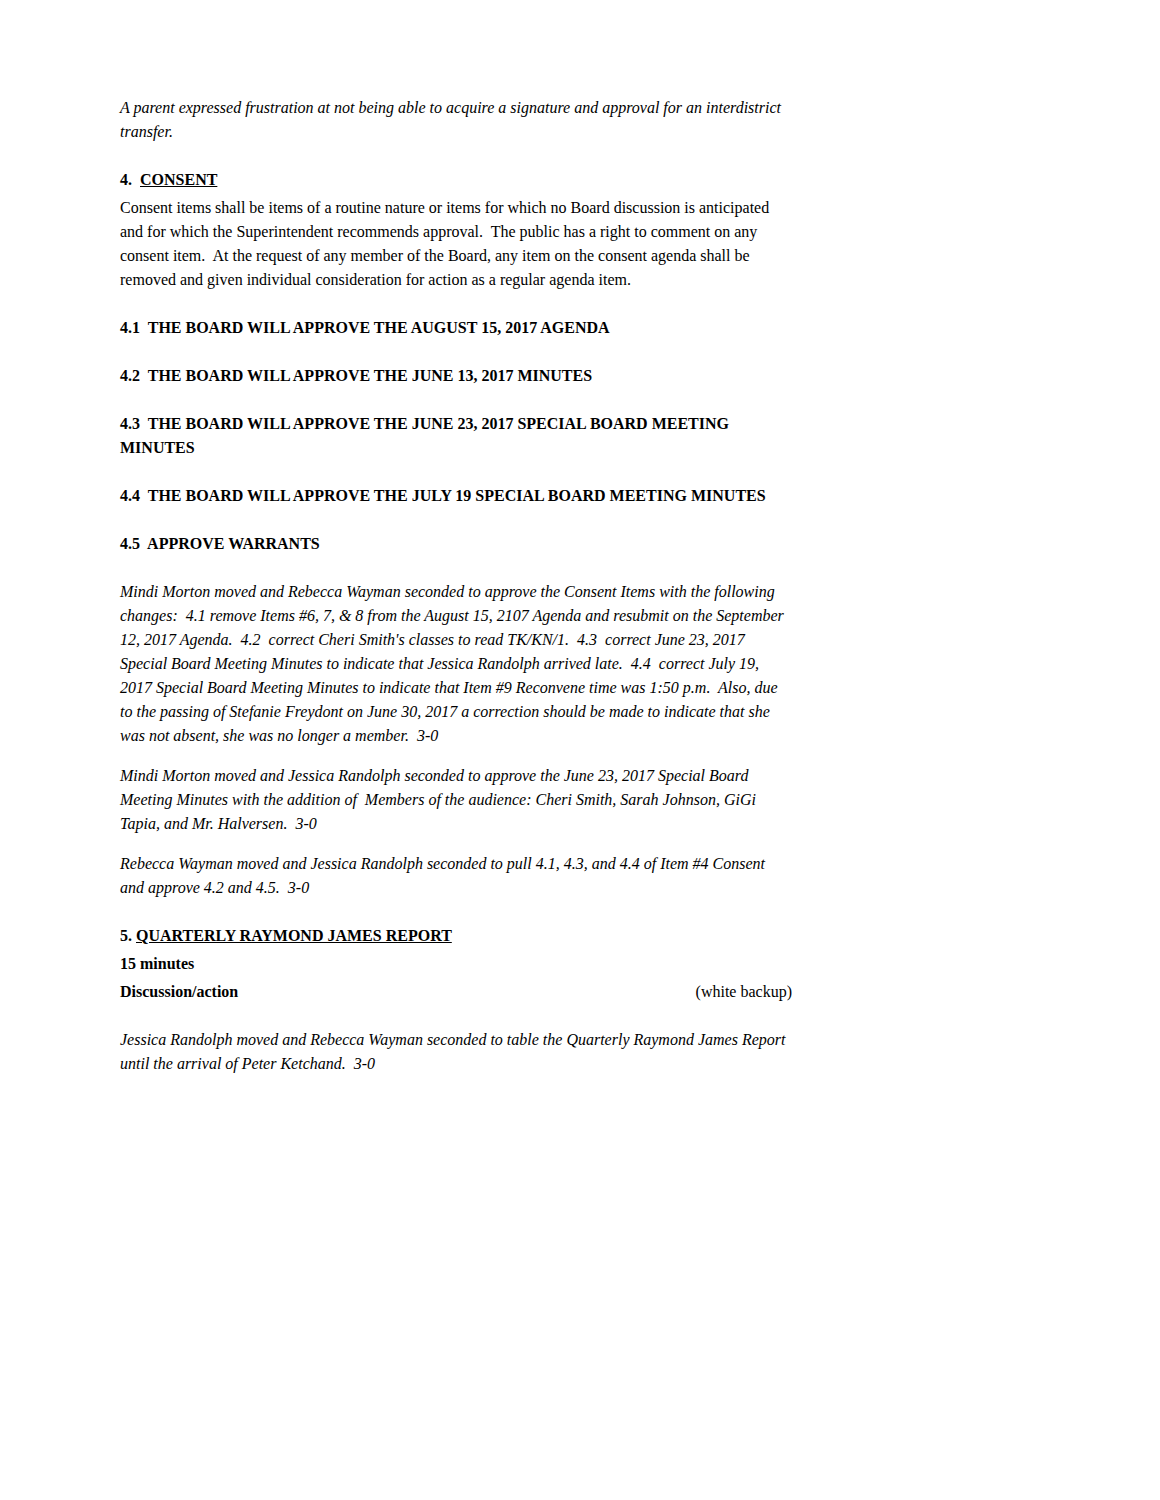A parent expressed frustration at not being able to acquire a signature and approval for an interdistrict transfer.
4. CONSENT
Consent items shall be items of a routine nature or items for which no Board discussion is anticipated and for which the Superintendent recommends approval. The public has a right to comment on any consent item. At the request of any member of the Board, any item on the consent agenda shall be removed and given individual consideration for action as a regular agenda item.
4.1 THE BOARD WILL APPROVE THE AUGUST 15, 2017 AGENDA
4.2 THE BOARD WILL APPROVE THE JUNE 13, 2017 MINUTES
4.3 THE BOARD WILL APPROVE THE JUNE 23, 2017 SPECIAL BOARD MEETING MINUTES
4.4 THE BOARD WILL APPROVE THE JULY 19 SPECIAL BOARD MEETING MINUTES
4.5 APPROVE WARRANTS
Mindi Morton moved and Rebecca Wayman seconded to approve the Consent Items with the following changes: 4.1 remove Items #6, 7, & 8 from the August 15, 2107 Agenda and resubmit on the September 12, 2017 Agenda. 4.2 correct Cheri Smith's classes to read TK/KN/1. 4.3 correct June 23, 2017 Special Board Meeting Minutes to indicate that Jessica Randolph arrived late. 4.4 correct July 19, 2017 Special Board Meeting Minutes to indicate that Item #9 Reconvene time was 1:50 p.m. Also, due to the passing of Stefanie Freydont on June 30, 2017 a correction should be made to indicate that she was not absent, she was no longer a member. 3-0
Mindi Morton moved and Jessica Randolph seconded to approve the June 23, 2017 Special Board Meeting Minutes with the addition of Members of the audience: Cheri Smith, Sarah Johnson, GiGi Tapia, and Mr. Halversen. 3-0
Rebecca Wayman moved and Jessica Randolph seconded to pull 4.1, 4.3, and 4.4 of Item #4 Consent and approve 4.2 and 4.5. 3-0
5. QUARTERLY RAYMOND JAMES REPORT
15 minutes
Discussion/action(white backup)
Jessica Randolph moved and Rebecca Wayman seconded to table the Quarterly Raymond James Report until the arrival of Peter Ketchand. 3-0